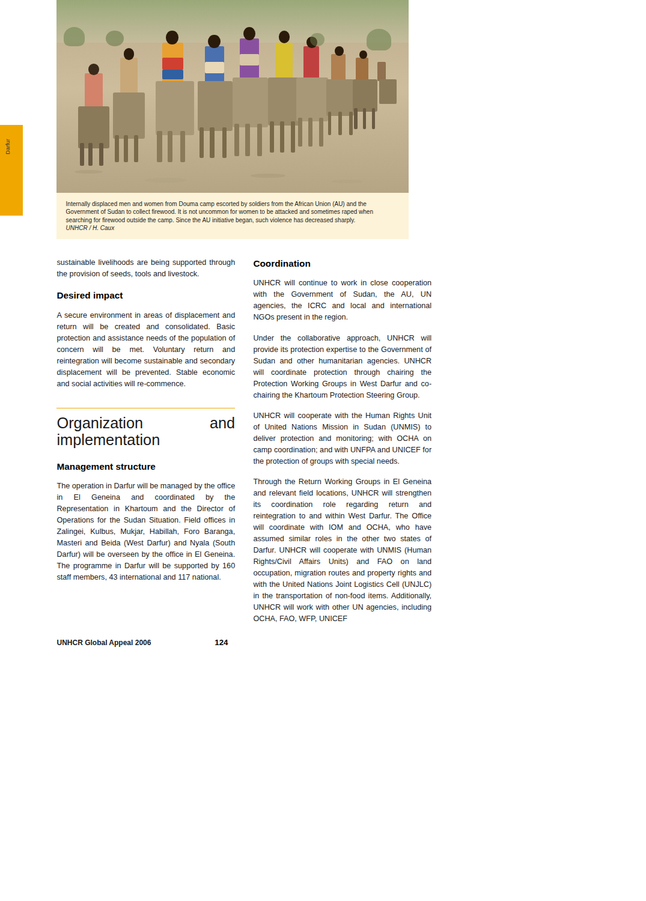Darfur
Internally displaced men and women from Douma camp escorted by soldiers from the African Union (AU) and the Government of Sudan to collect firewood. It is not uncommon for women to be attacked and sometimes raped when searching for firewood outside the camp. Since the AU initiative began, such violence has decreased sharply.
UNHCR / H. Caux
sustainable livelihoods are being supported through the provision of seeds, tools and livestock.
Desired impact
A secure environment in areas of displacement and return will be created and consolidated. Basic protection and assistance needs of the population of concern will be met. Voluntary return and reintegration will become sustainable and secondary displacement will be prevented. Stable economic and social activities will re-commence.
Organization and implementation
Management structure
The operation in Darfur will be managed by the office in El Geneina and coordinated by the Representation in Khartoum and the Director of Operations for the Sudan Situation. Field offices in Zalingei, Kulbus, Mukjar, Habillah, Foro Baranga, Masteri and Beida (West Darfur) and Nyala (South Darfur) will be overseen by the office in El Geneina. The programme in Darfur will be supported by 160 staff members, 43 international and 117 national.
Coordination
UNHCR will continue to work in close cooperation with the Government of Sudan, the AU, UN agencies, the ICRC and local and international NGOs present in the region.
Under the collaborative approach, UNHCR will provide its protection expertise to the Government of Sudan and other humanitarian agencies. UNHCR will coordinate protection through chairing the Protection Working Groups in West Darfur and co-chairing the Khartoum Protection Steering Group.
UNHCR will cooperate with the Human Rights Unit of United Nations Mission in Sudan (UNMIS) to deliver protection and monitoring; with OCHA on camp coordination; and with UNFPA and UNICEF for the protection of groups with special needs.
Through the Return Working Groups in El Geneina and relevant field locations, UNHCR will strengthen its coordination role regarding return and reintegration to and within West Darfur. The Office will coordinate with IOM and OCHA, who have assumed similar roles in the other two states of Darfur. UNHCR will cooperate with UNMIS (Human Rights/Civil Affairs Units) and FAO on land occupation, migration routes and property rights and with the United Nations Joint Logistics Cell (UNJLC) in the transportation of non-food items. Additionally, UNHCR will work with other UN agencies, including OCHA, FAO, WFP, UNICEF
UNHCR Global Appeal 2006 124